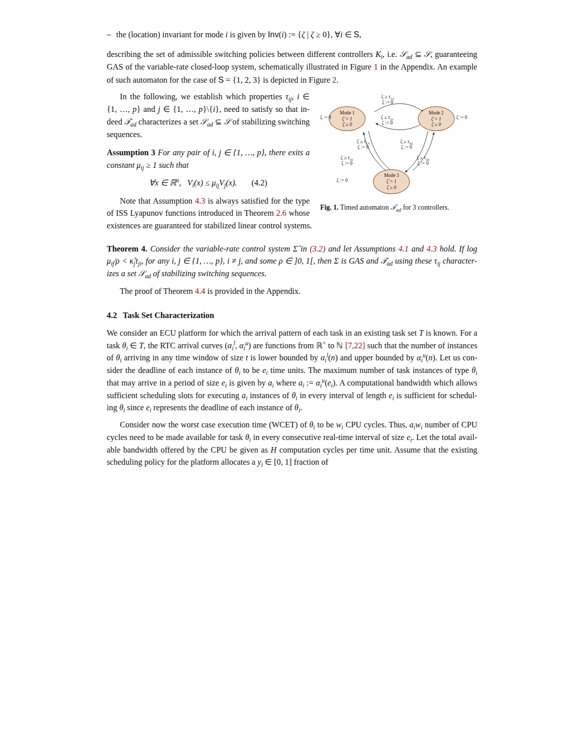the (location) invariant for mode i is given by Inv(i) := {ζ | ζ ≥ 0}, ∀i ∈ S,
describing the set of admissible switching policies between different controllers Ki, i.e. 𝒮ad ⊆ 𝒮, guaranteeing GAS of the variable-rate closed-loop system, schematically illustrated in Figure 1 in the Appendix. An example of such automaton for the case of S = {1, 2, 3} is depicted in Figure 2.
Mode 1 ζ̇ = 1 ζ ≥ 0
Mode 2 ζ̇ = 1 ζ ≥ 0
Mode 3 ζ̇ = 1 ζ ≥ 0
ζ ≥ τ12
ζ := 0
ζ ≥ τ21
ζ := 0
ζ := 0
ζ := 0
ζ ≥ τ13
ζ := 0
ζ ≥ τ32
ζ := 0
ζ ≥ τ31
ζ := 0
ζ ≥ τ23
ζ := 0
ζ := 0
Fig. 1. Timed automaton 𝒯ad for 3 controllers.
In the following, we establish which properties τij, i ∈ {1, …, p} and j ∈ {1, …, p}\{i}, need to satisfy so that indeed 𝒯ad characterizes a set 𝒮ad ⊆ 𝒮 of stabilizing switching sequences.
Assumption 3 For any pair of i, j ∈ {1, …, p}, there exits a constant μij ≥ 1 such that
∀x ∈ ℝn, Vi(x) ≤ μijVj(x). (4.2)
Note that Assumption 4.3 is always satisfied for the type of ISS Lyapunov functions introduced in Theorem 2.6 whose existences are guaranteed for stabilized linear control systems.
Theorem 4. Consider the variable-rate control system Σ̂ in (3.2) and let Assumptions 4.1 and 4.3 hold. If log μij⁄ρ < κ̂jτji, for any i, j ∈ {1, …, p}, i ≠ j, and some ρ ∈ ]0, 1[, then Σ is GAS and 𝒯ad using these τij characterizes a set 𝒮ad of stabilizing switching sequences.
The proof of Theorem 4.4 is provided in the Appendix.
4.2 Task Set Characterization
We consider an ECU platform for which the arrival pattern of each task in an existing task set T is known. For a task θi ∈ T, the RTC arrival curves (αil, αiu) are functions from ℝ+ to ℕ [7,22] such that the number of instances of θi arriving in any time window of size t is lower bounded by αil(n) and upper bounded by αiu(n). Let us consider the deadline of each instance of θi to be ei time units. The maximum number of task instances of type θi that may arrive in a period of size ei is given by ai where ai := αiu(ei). A computational bandwidth which allows sufficient scheduling slots for executing ai instances of θi in every interval of length ei is sufficient for scheduling θi since ei represents the deadline of each instance of θi.
Consider now the worst case execution time (WCET) of θi to be wi CPU cycles. Thus, aiwi number of CPU cycles need to be made available for task θi in every consecutive real-time interval of size ei. Let the total available bandwidth offered by the CPU be given as H computation cycles per time unit. Assume that the existing scheduling policy for the platform allocates a yi ∈ [0, 1] fraction of